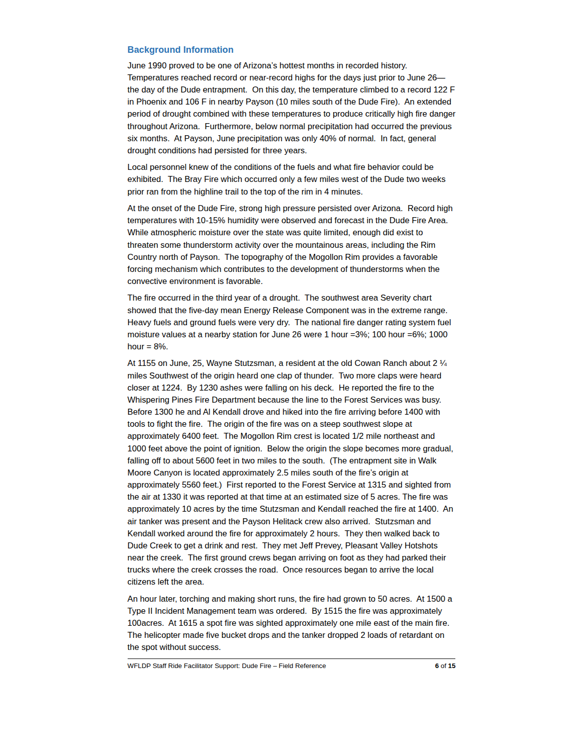Background Information
June 1990 proved to be one of Arizona’s hottest months in recorded history. Temperatures reached record or near-record highs for the days just prior to June 26—the day of the Dude entrapment. On this day, the temperature climbed to a record 122 F in Phoenix and 106 F in nearby Payson (10 miles south of the Dude Fire). An extended period of drought combined with these temperatures to produce critically high fire danger throughout Arizona. Furthermore, below normal precipitation had occurred the previous six months. At Payson, June precipitation was only 40% of normal. In fact, general drought conditions had persisted for three years.
Local personnel knew of the conditions of the fuels and what fire behavior could be exhibited. The Bray Fire which occurred only a few miles west of the Dude two weeks prior ran from the highline trail to the top of the rim in 4 minutes.
At the onset of the Dude Fire, strong high pressure persisted over Arizona. Record high temperatures with 10-15% humidity were observed and forecast in the Dude Fire Area. While atmospheric moisture over the state was quite limited, enough did exist to threaten some thunderstorm activity over the mountainous areas, including the Rim Country north of Payson. The topography of the Mogollon Rim provides a favorable forcing mechanism which contributes to the development of thunderstorms when the convective environment is favorable.
The fire occurred in the third year of a drought. The southwest area Severity chart showed that the five-day mean Energy Release Component was in the extreme range. Heavy fuels and ground fuels were very dry. The national fire danger rating system fuel moisture values at a nearby station for June 26 were 1 hour =3%; 100 hour =6%; 1000 hour = 8%.
At 1155 on June, 25, Wayne Stutzsman, a resident at the old Cowan Ranch about 2 ¼ miles Southwest of the origin heard one clap of thunder. Two more claps were heard closer at 1224. By 1230 ashes were falling on his deck. He reported the fire to the Whispering Pines Fire Department because the line to the Forest Services was busy. Before 1300 he and Al Kendall drove and hiked into the fire arriving before 1400 with tools to fight the fire. The origin of the fire was on a steep southwest slope at approximately 6400 feet. The Mogollon Rim crest is located 1/2 mile northeast and 1000 feet above the point of ignition. Below the origin the slope becomes more gradual, falling off to about 5600 feet in two miles to the south. (The entrapment site in Walk Moore Canyon is located approximately 2.5 miles south of the fire’s origin at approximately 5560 feet.) First reported to the Forest Service at 1315 and sighted from the air at 1330 it was reported at that time at an estimated size of 5 acres. The fire was approximately 10 acres by the time Stutzsman and Kendall reached the fire at 1400. An air tanker was present and the Payson Helitack crew also arrived. Stutzsman and Kendall worked around the fire for approximately 2 hours. They then walked back to Dude Creek to get a drink and rest. They met Jeff Prevey, Pleasant Valley Hotshots near the creek. The first ground crews began arriving on foot as they had parked their trucks where the creek crosses the road. Once resources began to arrive the local citizens left the area.
An hour later, torching and making short runs, the fire had grown to 50 acres. At 1500 a Type II Incident Management team was ordered. By 1515 the fire was approximately 100acres. At 1615 a spot fire was sighted approximately one mile east of the main fire. The helicopter made five bucket drops and the tanker dropped 2 loads of retardant on the spot without success.
WFLDP Staff Ride Facilitator Support: Dude Fire – Field Reference 6 of 15